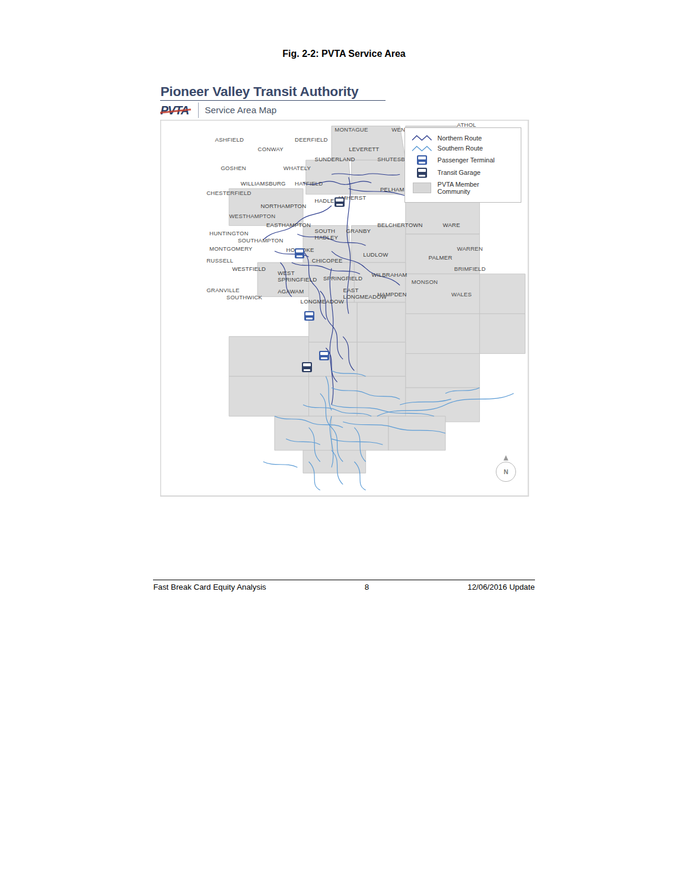Fig. 2-2: PVTA Service Area
Pioneer Valley Transit Authority
PVTA
Service Area Map
Northern Route
Southern Route
Passenger Terminal
Transit Garage
PVTA Member
Community
MONTAGUE
WENDELL
ATHOL
ASHFIELD
DEERFIELD
CONWAY
LEVERETT
SHUTESBURY
SUNDERLAND
GOSHEN
WHATELY
WILLIAMSBURG
HATFIELD
PELHAM
CHESTERFIELD
HADLEY
AMHERST
HARDWICK
NORTHAMPTON
WESTHAMPTON
EASTHAMPTON
BELCHERTOWN
WARE
SOUTH
HADLEY
GRANBY
HUNTINGTON
SOUTHAMPTON
MONTGOMERY
WARREN
HOLYOKE
LUDLOW
PALMER
RUSSELL
CHICOPEE
WESTFIELD
BRIMFIELD
WEST
SPRINGFIELD
SPRINGFIELD
WILBRAHAM
MONSON
GRANVILLE
AGAWAM
EAST
LONGMEADOW
HAMPDEN
WALES
SOUTHWICK
LONGMEADOW
CONNECTICUT
N
Fast Break Card Equity Analysis
8
12/06/2016 Update